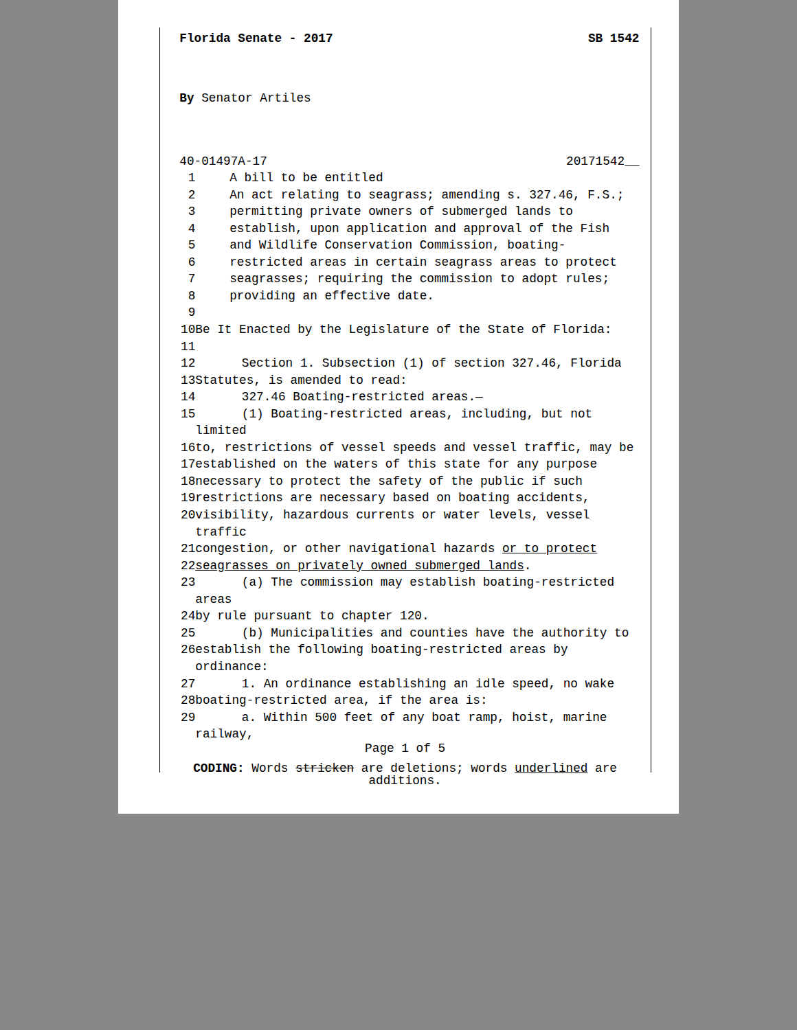Florida Senate - 2017 SB 1542
By Senator Artiles
40-01497A-17 20171542__
| 1 | A bill to be entitled |
| 2 | An act relating to seagrass; amending s. 327.46, F.S.; |
| 3 | permitting private owners of submerged lands to |
| 4 | establish, upon application and approval of the Fish |
| 5 | and Wildlife Conservation Commission, boating- |
| 6 | restricted areas in certain seagrass areas to protect |
| 7 | seagrasses; requiring the commission to adopt rules; |
| 8 | providing an effective date. |
| 9 | |
| 10 | Be It Enacted by the Legislature of the State of Florida: |
| 11 | |
| 12 | Section 1. Subsection (1) of section 327.46, Florida |
| 13 | Statutes, is amended to read: |
| 14 | 327.46 Boating-restricted areas.— |
| 15 | (1) Boating-restricted areas, including, but not limited |
| 16 | to, restrictions of vessel speeds and vessel traffic, may be |
| 17 | established on the waters of this state for any purpose |
| 18 | necessary to protect the safety of the public if such |
| 19 | restrictions are necessary based on boating accidents, |
| 20 | visibility, hazardous currents or water levels, vessel traffic |
| 21 | congestion, or other navigational hazards or to protect |
| 22 | seagrasses on privately owned submerged lands . |
| 23 | (a) The commission may establish boating-restricted areas |
| 24 | by rule pursuant to chapter 120. |
| 25 | (b) Municipalities and counties have the authority to |
| 26 | establish the following boating-restricted areas by ordinance: |
| 27 | 1. An ordinance establishing an idle speed, no wake |
| 28 | boating-restricted area, if the area is: |
| 29 | a. Within 500 feet of any boat ramp, hoist, marine railway, |
Page 1 of 5
CODING: Words stricken are deletions; words underlined are additions.